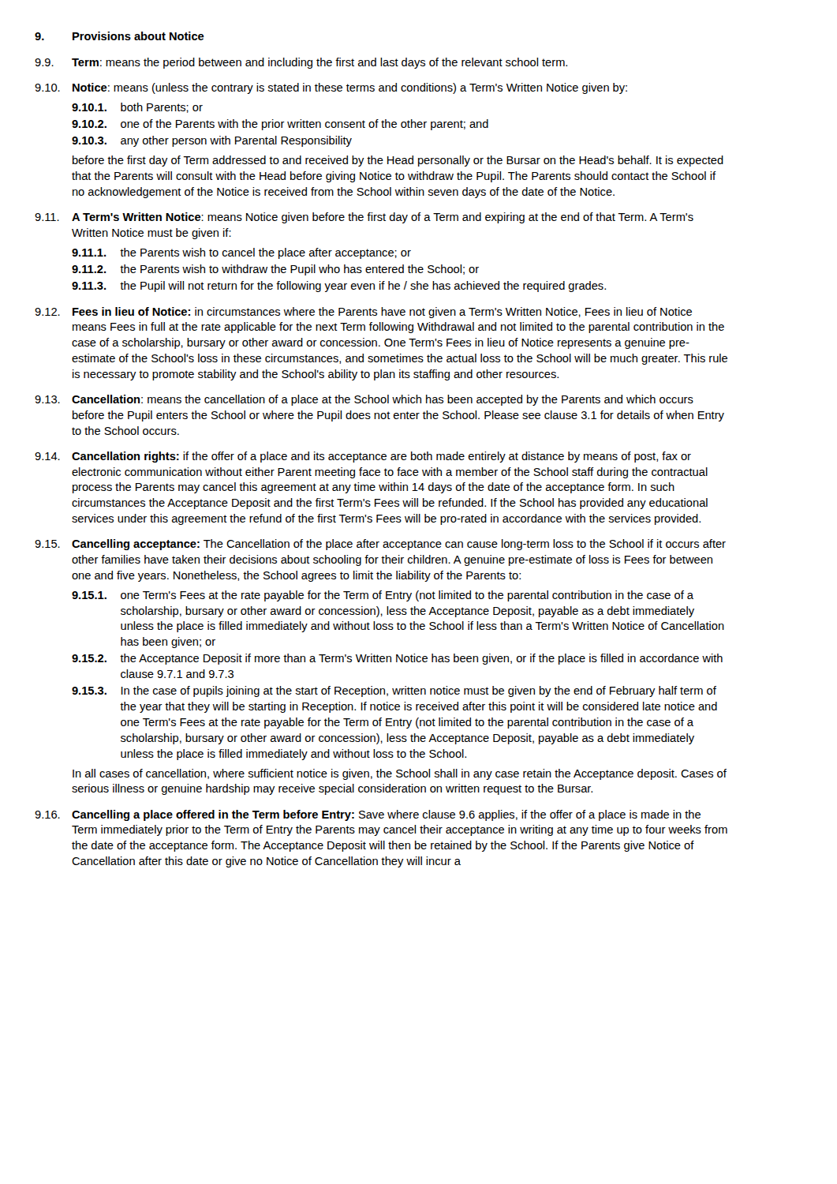Provisions about Notice
Term: means the period between and including the first and last days of the relevant school term.
Notice: means (unless the contrary is stated in these terms and conditions) a Term's Written Notice given by:
both Parents; or
one of the Parents with the prior written consent of the other parent; and
any other person with Parental Responsibility
before the first day of Term addressed to and received by the Head personally or the Bursar on the Head's behalf. It is expected that the Parents will consult with the Head before giving Notice to withdraw the Pupil. The Parents should contact the School if no acknowledgement of the Notice is received from the School within seven days of the date of the Notice.
A Term's Written Notice: means Notice given before the first day of a Term and expiring at the end of that Term. A Term's Written Notice must be given if:
the Parents wish to cancel the place after acceptance; or
the Parents wish to withdraw the Pupil who has entered the School; or
the Pupil will not return for the following year even if he / she has achieved the required grades.
Fees in lieu of Notice: in circumstances where the Parents have not given a Term's Written Notice, Fees in lieu of Notice means Fees in full at the rate applicable for the next Term following Withdrawal and not limited to the parental contribution in the case of a scholarship, bursary or other award or concession. One Term's Fees in lieu of Notice represents a genuine pre-estimate of the School's loss in these circumstances, and sometimes the actual loss to the School will be much greater. This rule is necessary to promote stability and the School's ability to plan its staffing and other resources.
Cancellation: means the cancellation of a place at the School which has been accepted by the Parents and which occurs before the Pupil enters the School or where the Pupil does not enter the School. Please see clause 3.1 for details of when Entry to the School occurs.
Cancellation rights: if the offer of a place and its acceptance are both made entirely at distance by means of post, fax or electronic communication without either Parent meeting face to face with a member of the School staff during the contractual process the Parents may cancel this agreement at any time within 14 days of the date of the acceptance form. In such circumstances the Acceptance Deposit and the first Term's Fees will be refunded. If the School has provided any educational services under this agreement the refund of the first Term's Fees will be pro-rated in accordance with the services provided.
Cancelling acceptance: The Cancellation of the place after acceptance can cause long-term loss to the School if it occurs after other families have taken their decisions about schooling for their children. A genuine pre-estimate of loss is Fees for between one and five years. Nonetheless, the School agrees to limit the liability of the Parents to:
one Term's Fees at the rate payable for the Term of Entry (not limited to the parental contribution in the case of a scholarship, bursary or other award or concession), less the Acceptance Deposit, payable as a debt immediately unless the place is filled immediately and without loss to the School if less than a Term's Written Notice of Cancellation has been given; or
the Acceptance Deposit if more than a Term's Written Notice has been given, or if the place is filled in accordance with clause 9.7.1 and 9.7.3
In the case of pupils joining at the start of Reception, written notice must be given by the end of February half term of the year that they will be starting in Reception. If notice is received after this point it will be considered late notice and one Term's Fees at the rate payable for the Term of Entry (not limited to the parental contribution in the case of a scholarship, bursary or other award or concession), less the Acceptance Deposit, payable as a debt immediately unless the place is filled immediately and without loss to the School.
In all cases of cancellation, where sufficient notice is given, the School shall in any case retain the Acceptance deposit. Cases of serious illness or genuine hardship may receive special consideration on written request to the Bursar.
Cancelling a place offered in the Term before Entry: Save where clause 9.6 applies, if the offer of a place is made in the Term immediately prior to the Term of Entry the Parents may cancel their acceptance in writing at any time up to four weeks from the date of the acceptance form. The Acceptance Deposit will then be retained by the School. If the Parents give Notice of Cancellation after this date or give no Notice of Cancellation they will incur a